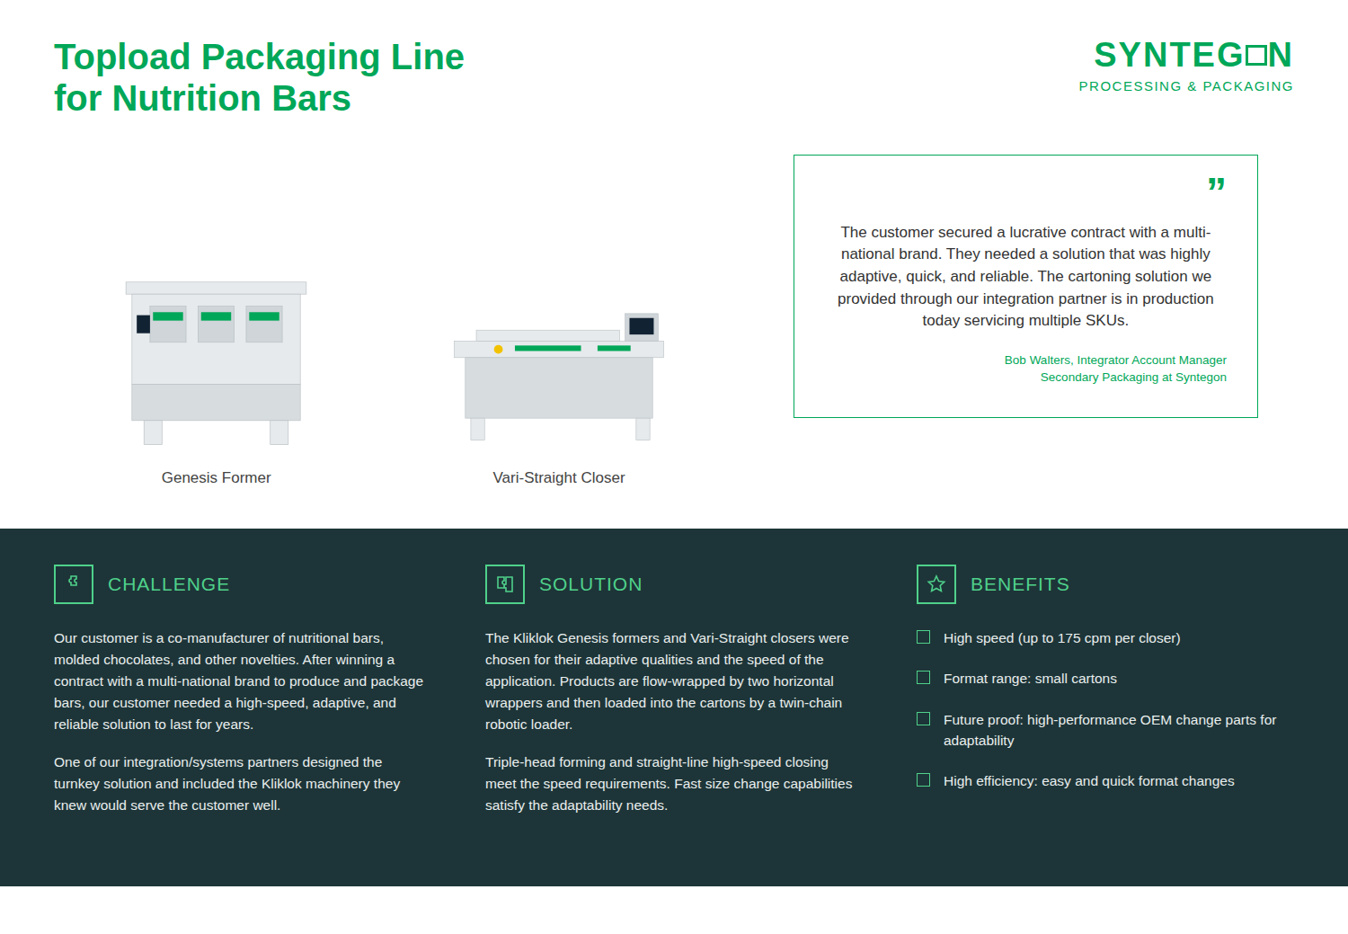Topload Packaging Line
for Nutrition Bars
SYNTEG N
PROCESSING & PACKAGING
Genesis Former
Vari-Straight Closer
”
The customer secured a lucrative contract with a multi-national brand. They needed a solution that was highly adaptive, quick, and reliable. The cartoning solution we provided through our integration partner is in production today servicing multiple SKUs.
Bob Walters, Integrator Account Manager
Secondary Packaging at Syntegon
CHALLENGE
Our customer is a co-manufacturer of nutritional bars, molded chocolates, and other novelties. After winning a contract with a multi-national brand to produce and package bars, our customer needed a high-speed, adaptive, and reliable solution to last for years.
One of our integration/systems partners designed the turnkey solution and included the Kliklok machinery they knew would serve the customer well.
SOLUTION
The Kliklok Genesis formers and Vari-Straight closers were chosen for their adaptive qualities and the speed of the application. Products are flow-wrapped by two horizontal wrappers and then loaded into the cartons by a twin-chain robotic loader.
Triple-head forming and straight-line high-speed closing meet the speed requirements. Fast size change capabilities satisfy the adaptability needs.
BENEFITS
High speed (up to 175 cpm per closer)
Format range: small cartons
Future proof: high-performance OEM change parts for adaptability
High efficiency: easy and quick format changes